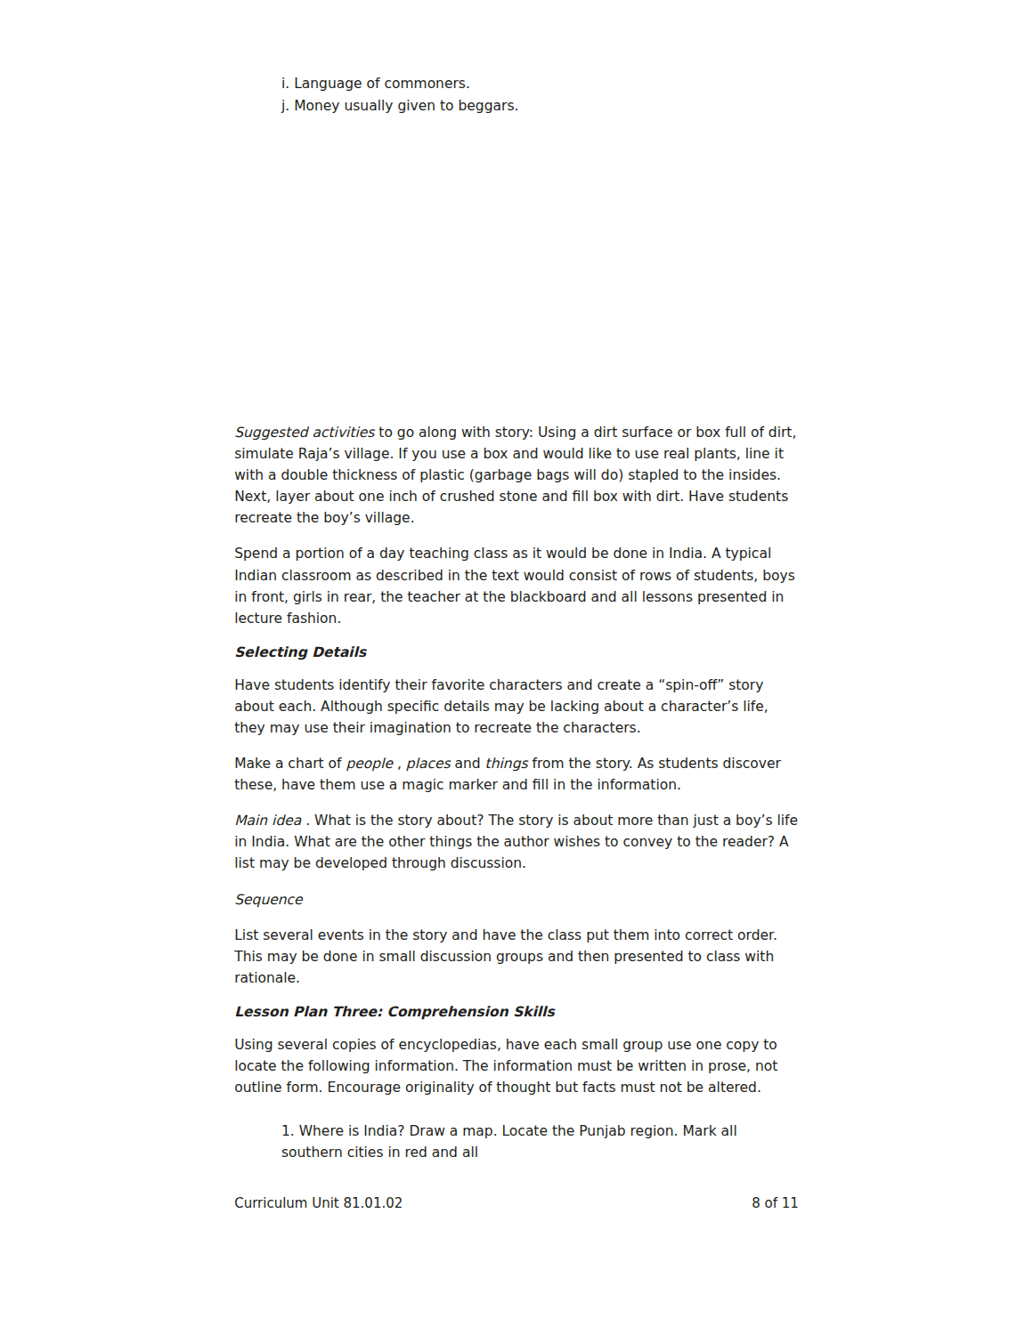i. Language of commoners.
j. Money usually given to beggars.
Suggested activities to go along with story: Using a dirt surface or box full of dirt, simulate Raja’s village. If you use a box and would like to use real plants, line it with a double thickness of plastic (garbage bags will do) stapled to the insides. Next, layer about one inch of crushed stone and fill box with dirt. Have students recreate the boy’s village.
Spend a portion of a day teaching class as it would be done in India. A typical Indian classroom as described in the text would consist of rows of students, boys in front, girls in rear, the teacher at the blackboard and all lessons presented in lecture fashion.
Selecting Details
Have students identify their favorite characters and create a “spin-off” story about each. Although specific details may be lacking about a character’s life, they may use their imagination to recreate the characters.
Make a chart of people , places and things from the story. As students discover these, have them use a magic marker and fill in the information.
Main idea . What is the story about? The story is about more than just a boy’s life in India. What are the other things the author wishes to convey to the reader? A list may be developed through discussion.
Sequence
List several events in the story and have the class put them into correct order. This may be done in small discussion groups and then presented to class with rationale.
Lesson Plan Three: Comprehension Skills
Using several copies of encyclopedias, have each small group use one copy to locate the following information. The information must be written in prose, not outline form. Encourage originality of thought but facts must not be altered.
1. Where is India? Draw a map. Locate the Punjab region. Mark all southern cities in red and all
Curriculum Unit 81.01.02
8 of 11